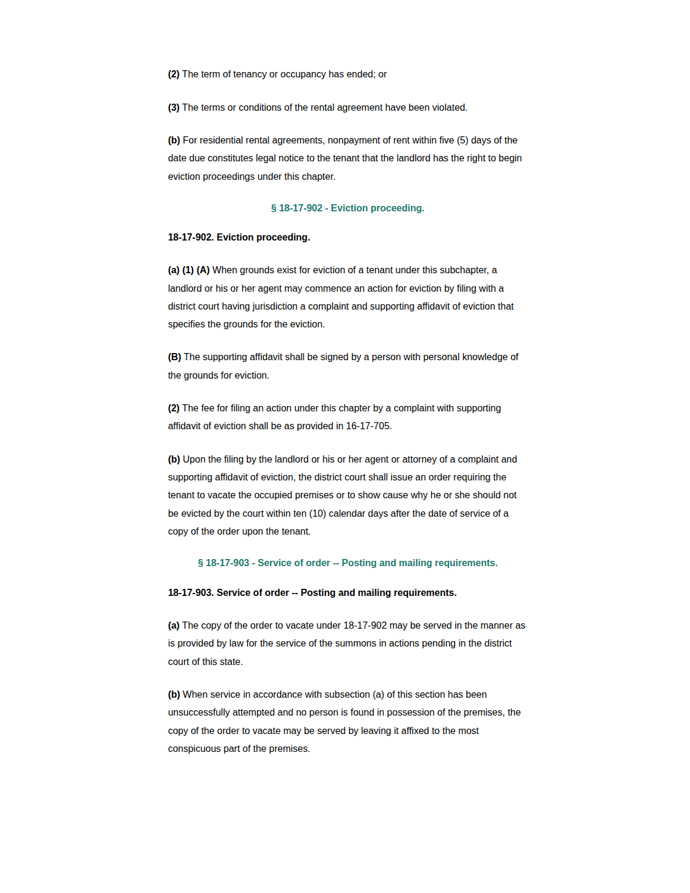(2) The term of tenancy or occupancy has ended; or
(3) The terms or conditions of the rental agreement have been violated.
(b) For residential rental agreements, nonpayment of rent within five (5) days of the date due constitutes legal notice to the tenant that the landlord has the right to begin eviction proceedings under this chapter.
§ 18-17-902 - Eviction proceeding.
18-17-902. Eviction proceeding.
(a) (1) (A) When grounds exist for eviction of a tenant under this subchapter, a landlord or his or her agent may commence an action for eviction by filing with a district court having jurisdiction a complaint and supporting affidavit of eviction that specifies the grounds for the eviction.
(B) The supporting affidavit shall be signed by a person with personal knowledge of the grounds for eviction.
(2) The fee for filing an action under this chapter by a complaint with supporting affidavit of eviction shall be as provided in 16-17-705.
(b) Upon the filing by the landlord or his or her agent or attorney of a complaint and supporting affidavit of eviction, the district court shall issue an order requiring the tenant to vacate the occupied premises or to show cause why he or she should not be evicted by the court within ten (10) calendar days after the date of service of a copy of the order upon the tenant.
§ 18-17-903 - Service of order -- Posting and mailing requirements.
18-17-903. Service of order -- Posting and mailing requirements.
(a) The copy of the order to vacate under 18-17-902 may be served in the manner as is provided by law for the service of the summons in actions pending in the district court of this state.
(b) When service in accordance with subsection (a) of this section has been unsuccessfully attempted and no person is found in possession of the premises, the copy of the order to vacate may be served by leaving it affixed to the most conspicuous part of the premises.